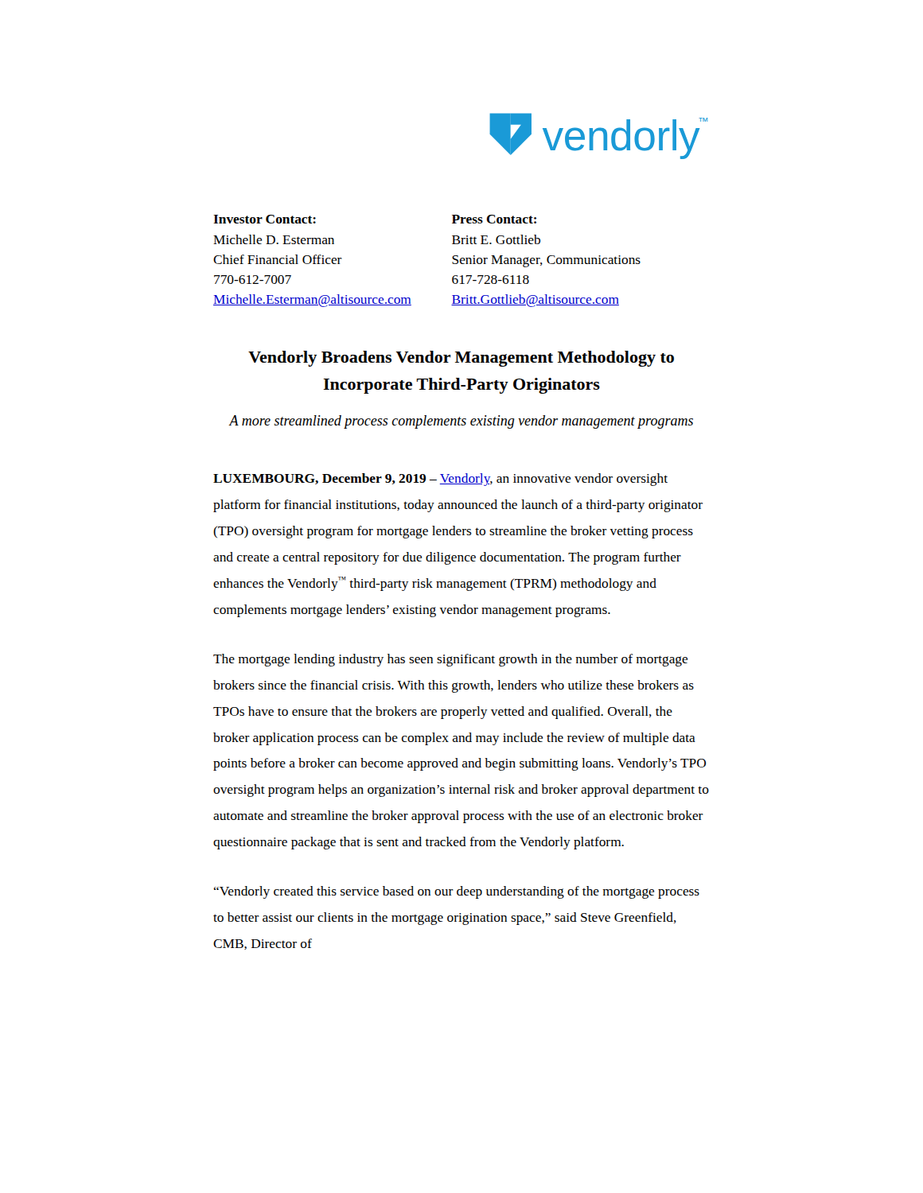vendorly™
| Investor Contact: Michelle D. Esterman Chief Financial Officer 770-612-7007 Michelle.Esterman@altisource.com | Press Contact: Britt E. Gottlieb Senior Manager, Communications 617-728-6118 Britt.Gottlieb@altisource.com |
Vendorly Broadens Vendor Management Methodology to Incorporate Third-Party Originators
A more streamlined process complements existing vendor management programs
LUXEMBOURG, December 9, 2019 – Vendorly, an innovative vendor oversight platform for financial institutions, today announced the launch of a third-party originator (TPO) oversight program for mortgage lenders to streamline the broker vetting process and create a central repository for due diligence documentation. The program further enhances the Vendorly™ third-party risk management (TPRM) methodology and complements mortgage lenders’ existing vendor management programs.
The mortgage lending industry has seen significant growth in the number of mortgage brokers since the financial crisis. With this growth, lenders who utilize these brokers as TPOs have to ensure that the brokers are properly vetted and qualified. Overall, the broker application process can be complex and may include the review of multiple data points before a broker can become approved and begin submitting loans. Vendorly’s TPO oversight program helps an organization’s internal risk and broker approval department to automate and streamline the broker approval process with the use of an electronic broker questionnaire package that is sent and tracked from the Vendorly platform.
“Vendorly created this service based on our deep understanding of the mortgage process to better assist our clients in the mortgage origination space,” said Steve Greenfield, CMB, Director of